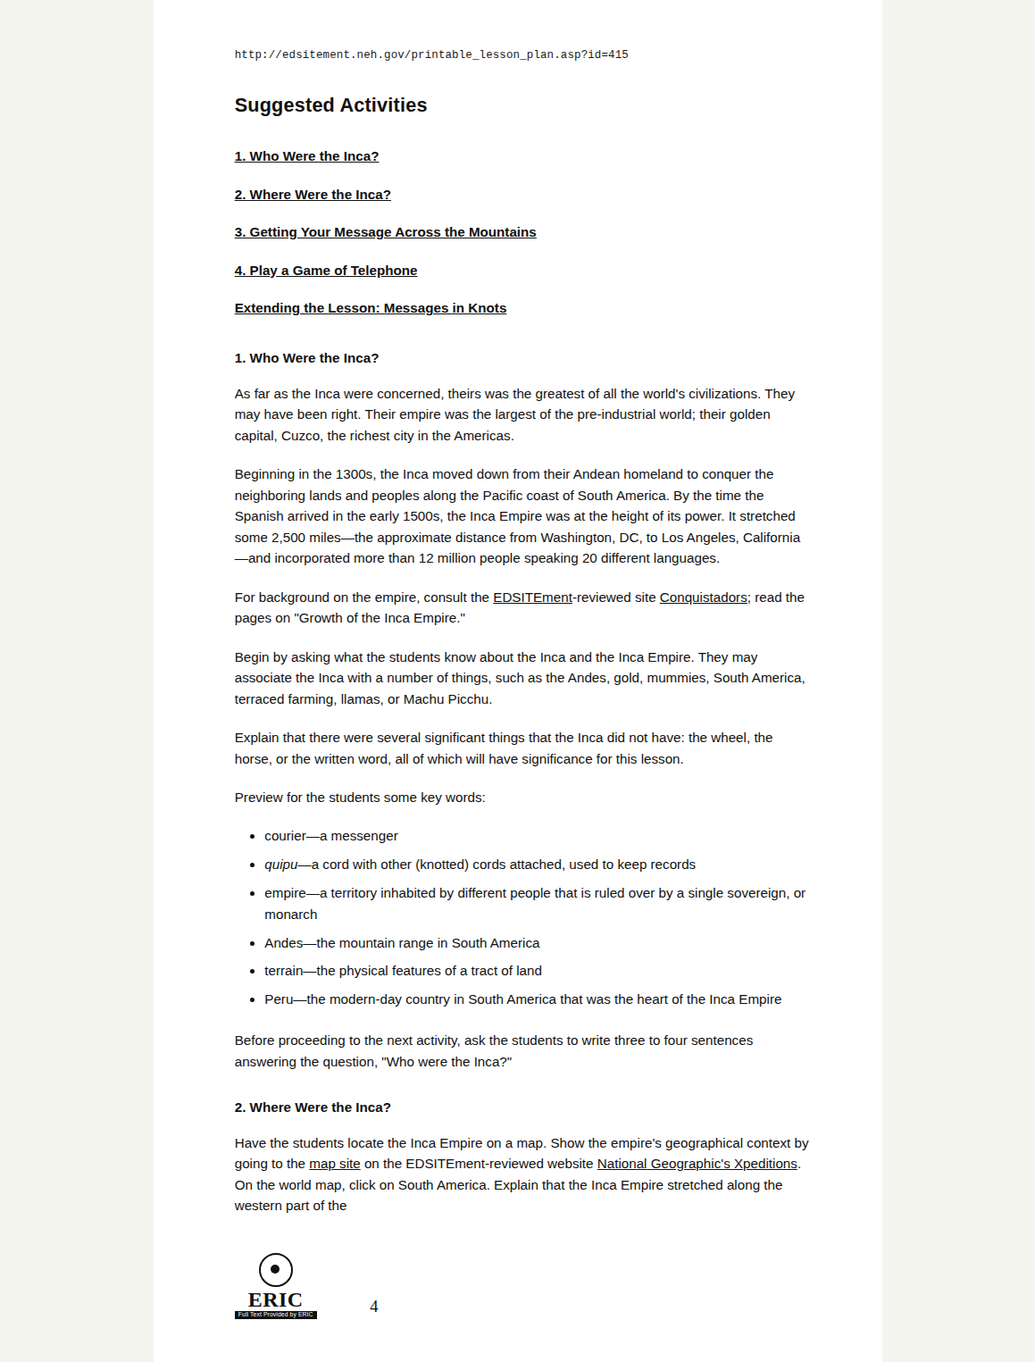http://edsitement.neh.gov/printable_lesson_plan.asp?id=415
Suggested Activities
1. Who Were the Inca?
2. Where Were the Inca?
3. Getting Your Message Across the Mountains
4. Play a Game of Telephone
Extending the Lesson: Messages in Knots
1. Who Were the Inca?
As far as the Inca were concerned, theirs was the greatest of all the world's civilizations. They may have been right. Their empire was the largest of the pre-industrial world; their golden capital, Cuzco, the richest city in the Americas.
Beginning in the 1300s, the Inca moved down from their Andean homeland to conquer the neighboring lands and peoples along the Pacific coast of South America. By the time the Spanish arrived in the early 1500s, the Inca Empire was at the height of its power. It stretched some 2,500 miles—the approximate distance from Washington, DC, to Los Angeles, California—and incorporated more than 12 million people speaking 20 different languages.
For background on the empire, consult the EDSITEment-reviewed site Conquistadors; read the pages on "Growth of the Inca Empire."
Begin by asking what the students know about the Inca and the Inca Empire. They may associate the Inca with a number of things, such as the Andes, gold, mummies, South America, terraced farming, llamas, or Machu Picchu.
Explain that there were several significant things that the Inca did not have: the wheel, the horse, or the written word, all of which will have significance for this lesson.
Preview for the students some key words:
courier—a messenger
quipu—a cord with other (knotted) cords attached, used to keep records
empire—a territory inhabited by different people that is ruled over by a single sovereign, or monarch
Andes—the mountain range in South America
terrain—the physical features of a tract of land
Peru—the modern-day country in South America that was the heart of the Inca Empire
Before proceeding to the next activity, ask the students to write three to four sentences answering the question, "Who were the Inca?"
2. Where Were the Inca?
Have the students locate the Inca Empire on a map. Show the empire's geographical context by going to the map site on the EDSITEment-reviewed website National Geographic's Xpeditions. On the world map, click on South America. Explain that the Inca Empire stretched along the western part of the
ERIC
Full Text Provided by ERIC
4